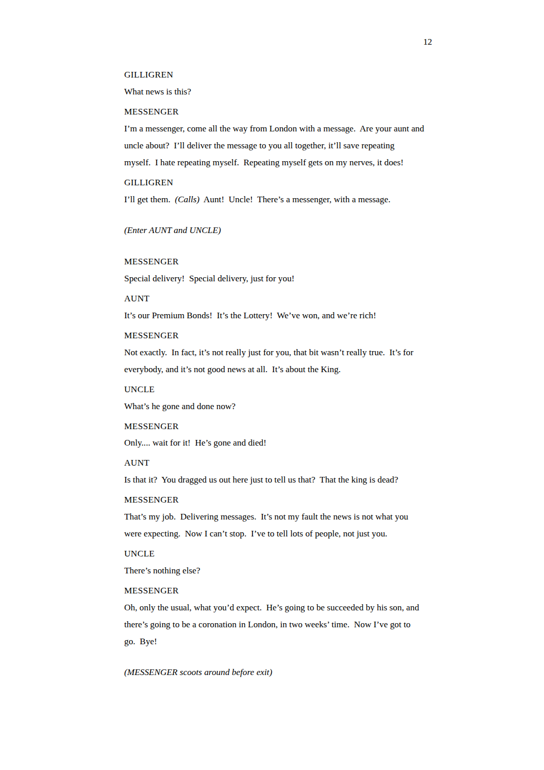12
GILLIGREN
What news is this?
MESSENGER
I’m a messenger, come all the way from London with a message. Are your aunt and uncle about? I’ll deliver the message to you all together, it’ll save repeating myself. I hate repeating myself. Repeating myself gets on my nerves, it does!
GILLIGREN
I’ll get them. (Calls) Aunt! Uncle! There’s a messenger, with a message.
(Enter AUNT and UNCLE)
MESSENGER
Special delivery! Special delivery, just for you!
AUNT
It’s our Premium Bonds! It’s the Lottery! We’ve won, and we’re rich!
MESSENGER
Not exactly. In fact, it’s not really just for you, that bit wasn’t really true. It’s for everybody, and it’s not good news at all. It’s about the King.
UNCLE
What’s he gone and done now?
MESSENGER
Only.... wait for it! He’s gone and died!
AUNT
Is that it? You dragged us out here just to tell us that? That the king is dead?
MESSENGER
That’s my job. Delivering messages. It’s not my fault the news is not what you were expecting. Now I can’t stop. I’ve to tell lots of people, not just you.
UNCLE
There’s nothing else?
MESSENGER
Oh, only the usual, what you’d expect. He’s going to be succeeded by his son, and there’s going to be a coronation in London, in two weeks’ time. Now I’ve got to go. Bye!
(MESSENGER scoots around before exit)